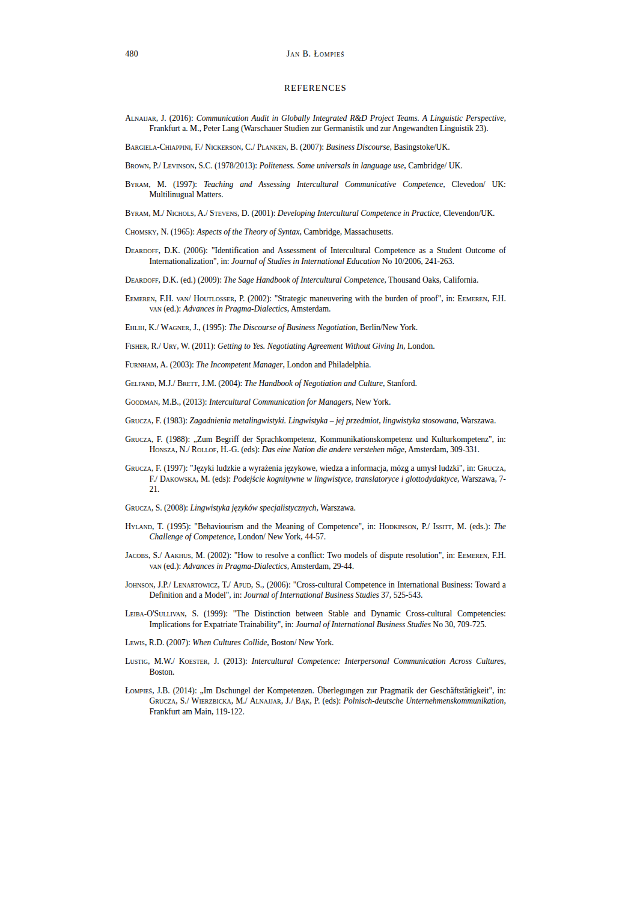480
Jan B. Łompieś
REFERENCES
Alnaijar, J. (2016): Communication Audit in Globally Integrated R&D Project Teams. A Linguistic Perspective, Frankfurt a. M., Peter Lang (Warschauer Studien zur Germanistik und zur Angewandten Linguistik 23).
Bargiela-Chiappini, F./ Nickerson, C./ Planken, B. (2007): Business Discourse, Basingstoke/UK.
Brown, P./ Levinson, S.C. (1978/2013): Politeness. Some universals in language use, Cambridge/ UK.
Byram, M. (1997): Teaching and Assessing Intercultural Communicative Competence, Clevedon/ UK: Multilinugual Matters.
Byram, M./ Nichols, A./ Stevens, D. (2001): Developing Intercultural Competence in Practice, Clevendon/UK.
Chomsky, N. (1965): Aspects of the Theory of Syntax, Cambridge, Massachusetts.
Deardoff, D.K. (2006): "Identification and Assessment of Intercultural Competence as a Student Outcome of Internationalization", in: Journal of Studies in International Education No 10/2006, 241-263.
Deardoff, D.K. (ed.) (2009): The Sage Handbook of Intercultural Competence, Thousand Oaks, California.
Eemeren, F.H. van/ Houtlosser, P. (2002): "Strategic maneuvering with the burden of proof", in: Eemeren, F.H. van (ed.): Advances in Pragma-Dialectics, Amsterdam.
Ehlih, K./ Wagner, J., (1995): The Discourse of Business Negotiation, Berlin/New York.
Fisher, R./ Ury, W. (2011): Getting to Yes. Negotiating Agreement Without Giving In, London.
Furnham, A. (2003): The Incompetent Manager, London and Philadelphia.
Gelfand, M.J./ Brett, J.M. (2004): The Handbook of Negotiation and Culture, Stanford.
Goodman, M.B., (2013): Intercultural Communication for Managers, New York.
Grucza, F. (1983): Zagadnienia metalingwistyki. Lingwistyka – jej przedmiot, lingwistyka stosowana, Warszawa.
Grucza, F. (1988): „Zum Begriff der Sprachkompetenz, Kommunikationskompetenz und Kulturkompetenz", in: Honsza, N./ Rollof, H.-G. (eds): Das eine Nation die andere verstehen möge, Amsterdam, 309-331.
Grucza, F. (1997): "Języki ludzkie a wyrażenia językowe, wiedza a informacja, mózg a umysł ludzki", in: Grucza, F./ Dakowska, M. (eds): Podejście kognitywne w lingwistyce, translatoryce i glottodydaktyce, Warszawa, 7-21.
Grucza, S. (2008): Lingwistyka języków specjalistycznych, Warszawa.
Hyland, T. (1995): "Behaviourism and the Meaning of Competence", in: Hodkinson, P./ Issitt, M. (eds.): The Challenge of Competence, London/ New York, 44-57.
Jacobs, S./ Aakhus, M. (2002): "How to resolve a conflict: Two models of dispute resolution", in: Eemeren, F.H. van (ed.): Advances in Pragma-Dialectics, Amsterdam, 29-44.
Johnson, J.P./ Lenartowicz, T./ Apud, S., (2006): "Cross-cultural Competence in International Business: Toward a Definition and a Model", in: Journal of International Business Studies 37, 525-543.
Leiba-O'Sullivan, S. (1999): "The Distinction between Stable and Dynamic Cross-cultural Competencies: Implications for Expatriate Trainability", in: Journal of International Business Studies No 30, 709-725.
Lewis, R.D. (2007): When Cultures Collide, Boston/ New York.
Lustig, M.W./ Koester, J. (2013): Intercultural Competence: Interpersonal Communication Across Cultures, Boston.
Łompieś, J.B. (2014): „Im Dschungel der Kompetenzen. Überlegungen zur Pragmatik der Geschäftstätigkeit", in: Grucza, S./ Wierzbicka, M./ Alnajjar, J./ Bąk, P. (eds): Polnisch-deutsche Unternehmenskommunikation, Frankfurt am Main, 119-122.